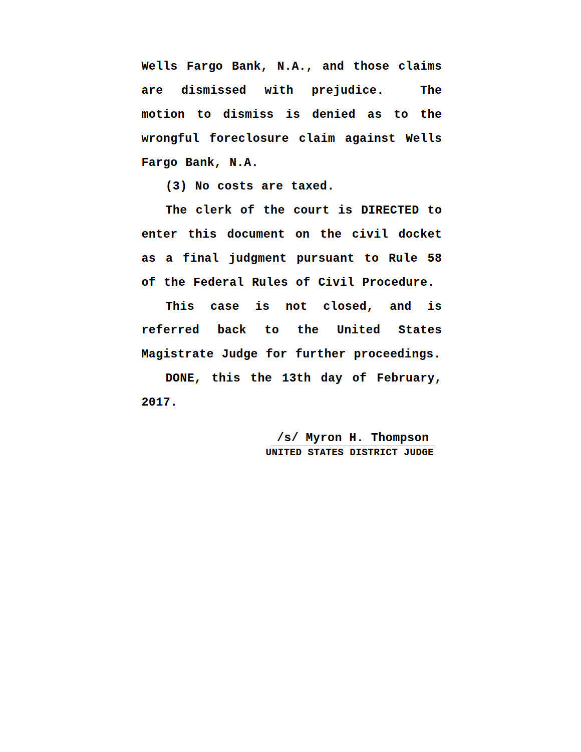Wells Fargo Bank, N.A., and those claims are dismissed with prejudice. The motion to dismiss is denied as to the wrongful foreclosure claim against Wells Fargo Bank, N.A.
(3) No costs are taxed.
The clerk of the court is DIRECTED to enter this document on the civil docket as a final judgment pursuant to Rule 58 of the Federal Rules of Civil Procedure.
This case is not closed, and is referred back to the United States Magistrate Judge for further proceedings.
DONE, this the 13th day of February, 2017.
/s/ Myron H. Thompson UNITED STATES DISTRICT JUDGE